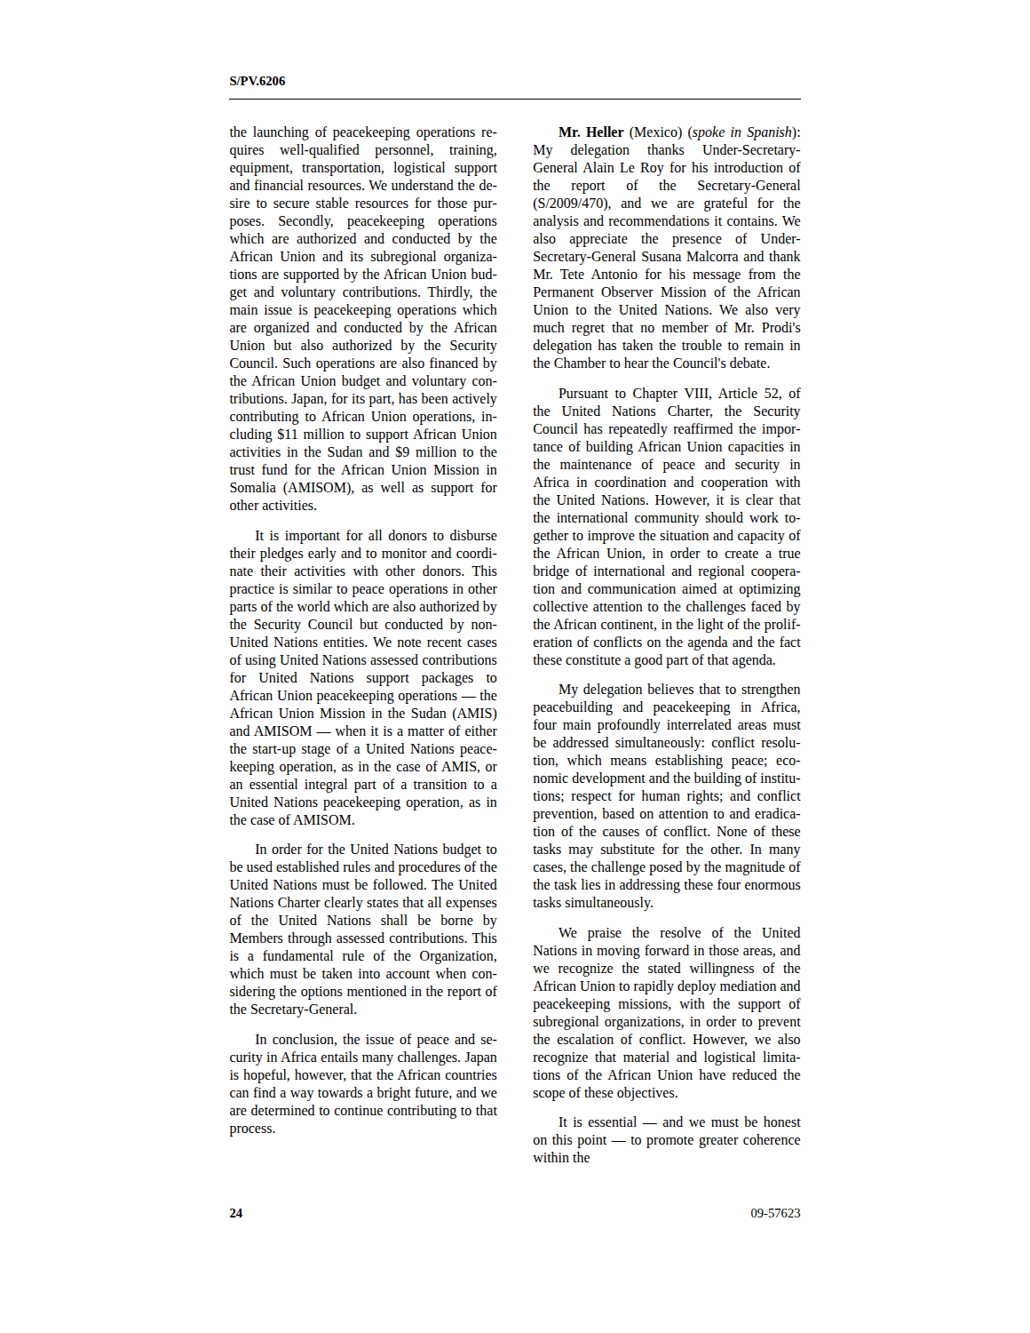S/PV.6206
the launching of peacekeeping operations requires well-qualified personnel, training, equipment, transportation, logistical support and financial resources. We understand the desire to secure stable resources for those purposes. Secondly, peacekeeping operations which are authorized and conducted by the African Union and its subregional organizations are supported by the African Union budget and voluntary contributions. Thirdly, the main issue is peacekeeping operations which are organized and conducted by the African Union but also authorized by the Security Council. Such operations are also financed by the African Union budget and voluntary contributions. Japan, for its part, has been actively contributing to African Union operations, including $11 million to support African Union activities in the Sudan and $9 million to the trust fund for the African Union Mission in Somalia (AMISOM), as well as support for other activities.
It is important for all donors to disburse their pledges early and to monitor and coordinate their activities with other donors. This practice is similar to peace operations in other parts of the world which are also authorized by the Security Council but conducted by non-United Nations entities. We note recent cases of using United Nations assessed contributions for United Nations support packages to African Union peacekeeping operations — the African Union Mission in the Sudan (AMIS) and AMISOM — when it is a matter of either the start-up stage of a United Nations peacekeeping operation, as in the case of AMIS, or an essential integral part of a transition to a United Nations peacekeeping operation, as in the case of AMISOM.
In order for the United Nations budget to be used established rules and procedures of the United Nations must be followed. The United Nations Charter clearly states that all expenses of the United Nations shall be borne by Members through assessed contributions. This is a fundamental rule of the Organization, which must be taken into account when considering the options mentioned in the report of the Secretary-General.
In conclusion, the issue of peace and security in Africa entails many challenges. Japan is hopeful, however, that the African countries can find a way towards a bright future, and we are determined to continue contributing to that process.
Mr. Heller (Mexico) (spoke in Spanish): My delegation thanks Under-Secretary-General Alain Le Roy for his introduction of the report of the Secretary-General (S/2009/470), and we are grateful for the analysis and recommendations it contains. We also appreciate the presence of Under-Secretary-General Susana Malcorra and thank Mr. Tete Antonio for his message from the Permanent Observer Mission of the African Union to the United Nations. We also very much regret that no member of Mr. Prodi's delegation has taken the trouble to remain in the Chamber to hear the Council's debate.
Pursuant to Chapter VIII, Article 52, of the United Nations Charter, the Security Council has repeatedly reaffirmed the importance of building African Union capacities in the maintenance of peace and security in Africa in coordination and cooperation with the United Nations. However, it is clear that the international community should work together to improve the situation and capacity of the African Union, in order to create a true bridge of international and regional cooperation and communication aimed at optimizing collective attention to the challenges faced by the African continent, in the light of the proliferation of conflicts on the agenda and the fact these constitute a good part of that agenda.
My delegation believes that to strengthen peacebuilding and peacekeeping in Africa, four main profoundly interrelated areas must be addressed simultaneously: conflict resolution, which means establishing peace; economic development and the building of institutions; respect for human rights; and conflict prevention, based on attention to and eradication of the causes of conflict. None of these tasks may substitute for the other. In many cases, the challenge posed by the magnitude of the task lies in addressing these four enormous tasks simultaneously.
We praise the resolve of the United Nations in moving forward in those areas, and we recognize the stated willingness of the African Union to rapidly deploy mediation and peacekeeping missions, with the support of subregional organizations, in order to prevent the escalation of conflict. However, we also recognize that material and logistical limitations of the African Union have reduced the scope of these objectives.
It is essential — and we must be honest on this point — to promote greater coherence within the
24 09-57623